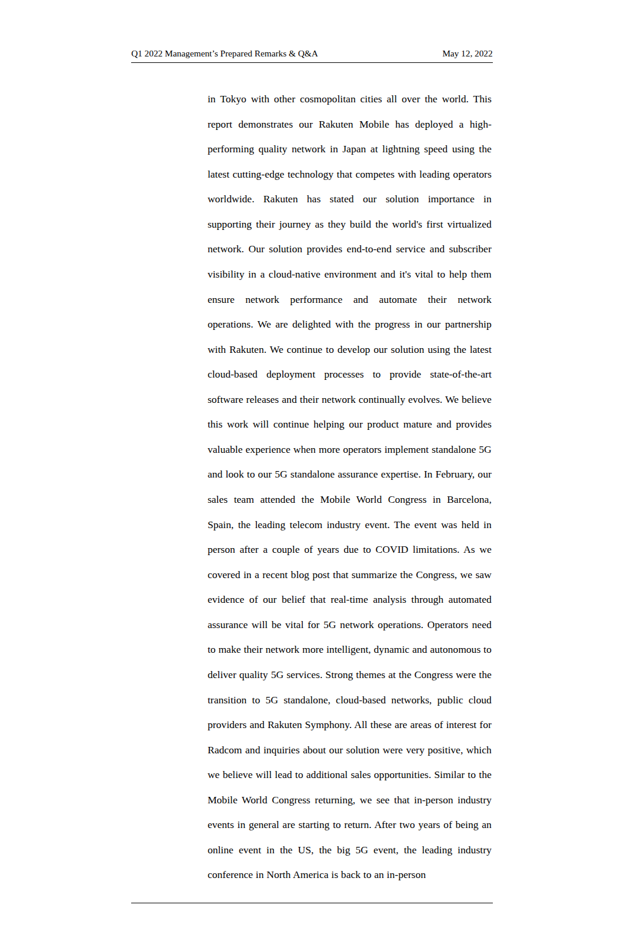Q1 2022 Management’s Prepared Remarks & Q&A
May 12, 2022
in Tokyo with other cosmopolitan cities all over the world. This report demonstrates our Rakuten Mobile has deployed a high-performing quality network in Japan at lightning speed using the latest cutting-edge technology that competes with leading operators worldwide. Rakuten has stated our solution importance in supporting their journey as they build the world's first virtualized network. Our solution provides end-to-end service and subscriber visibility in a cloud-native environment and it's vital to help them ensure network performance and automate their network operations. We are delighted with the progress in our partnership with Rakuten. We continue to develop our solution using the latest cloud-based deployment processes to provide state-of-the-art software releases and their network continually evolves. We believe this work will continue helping our product mature and provides valuable experience when more operators implement standalone 5G and look to our 5G standalone assurance expertise. In February, our sales team attended the Mobile World Congress in Barcelona, Spain, the leading telecom industry event. The event was held in person after a couple of years due to COVID limitations. As we covered in a recent blog post that summarize the Congress, we saw evidence of our belief that real-time analysis through automated assurance will be vital for 5G network operations. Operators need to make their network more intelligent, dynamic and autonomous to deliver quality 5G services. Strong themes at the Congress were the transition to 5G standalone, cloud-based networks, public cloud providers and Rakuten Symphony. All these are areas of interest for Radcom and inquiries about our solution were very positive, which we believe will lead to additional sales opportunities. Similar to the Mobile World Congress returning, we see that in-person industry events in general are starting to return. After two years of being an online event in the US, the big 5G event, the leading industry conference in North America is back to an in-person